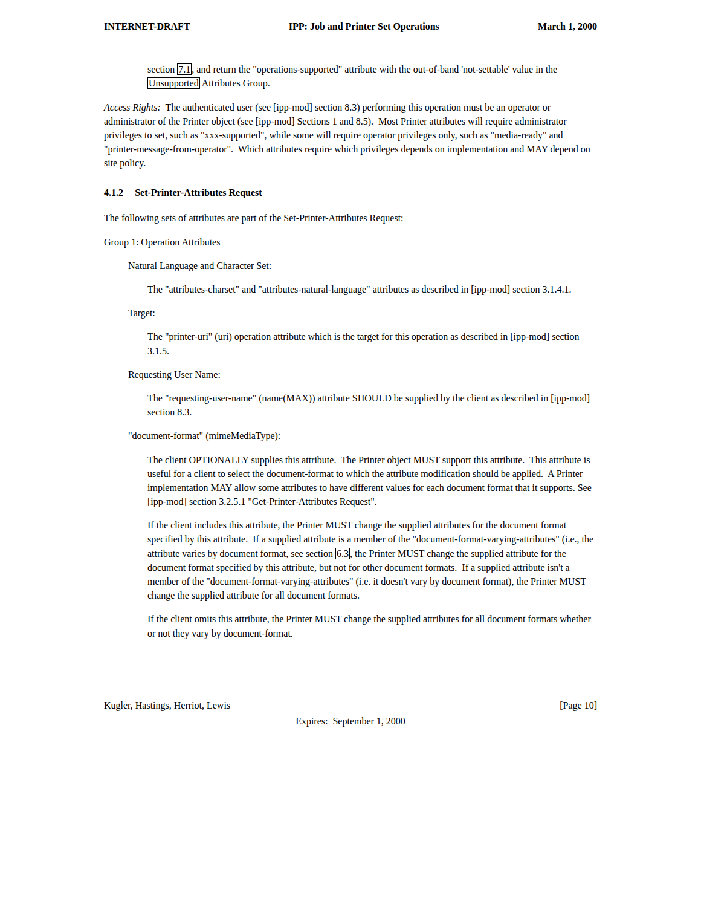INTERNET-DRAFT IPP: Job and Printer Set Operations March 1, 2000
section 7.1, and return the "operations-supported" attribute with the out-of-band 'not-settable' value in the Unsupported Attributes Group.
Access Rights: The authenticated user (see [ipp-mod] section 8.3) performing this operation must be an operator or administrator of the Printer object (see [ipp-mod] Sections 1 and 8.5). Most Printer attributes will require administrator privileges to set, such as "xxx-supported", while some will require operator privileges only, such as "media-ready" and "printer-message-from-operator". Which attributes require which privileges depends on implementation and MAY depend on site policy.
4.1.2 Set-Printer-Attributes Request
The following sets of attributes are part of the Set-Printer-Attributes Request:
Group 1: Operation Attributes
Natural Language and Character Set:
The "attributes-charset" and "attributes-natural-language" attributes as described in [ipp-mod] section 3.1.4.1.
Target:
The "printer-uri" (uri) operation attribute which is the target for this operation as described in [ipp-mod] section 3.1.5.
Requesting User Name:
The "requesting-user-name" (name(MAX)) attribute SHOULD be supplied by the client as described in [ipp-mod] section 8.3.
"document-format" (mimeMediaType):
The client OPTIONALLY supplies this attribute. The Printer object MUST support this attribute. This attribute is useful for a client to select the document-format to which the attribute modification should be applied. A Printer implementation MAY allow some attributes to have different values for each document format that it supports. See [ipp-mod] section 3.2.5.1 "Get-Printer-Attributes Request".
If the client includes this attribute, the Printer MUST change the supplied attributes for the document format specified by this attribute. If a supplied attribute is a member of the "document-format-varying-attributes" (i.e., the attribute varies by document format, see section 6.3, the Printer MUST change the supplied attribute for the document format specified by this attribute, but not for other document formats. If a supplied attribute isn't a member of the "document-format-varying-attributes" (i.e. it doesn't vary by document format), the Printer MUST change the supplied attribute for all document formats.
If the client omits this attribute, the Printer MUST change the supplied attributes for all document formats whether or not they vary by document-format.
Kugler, Hastings, Herriot, Lewis [Page 10]
Expires: September 1, 2000